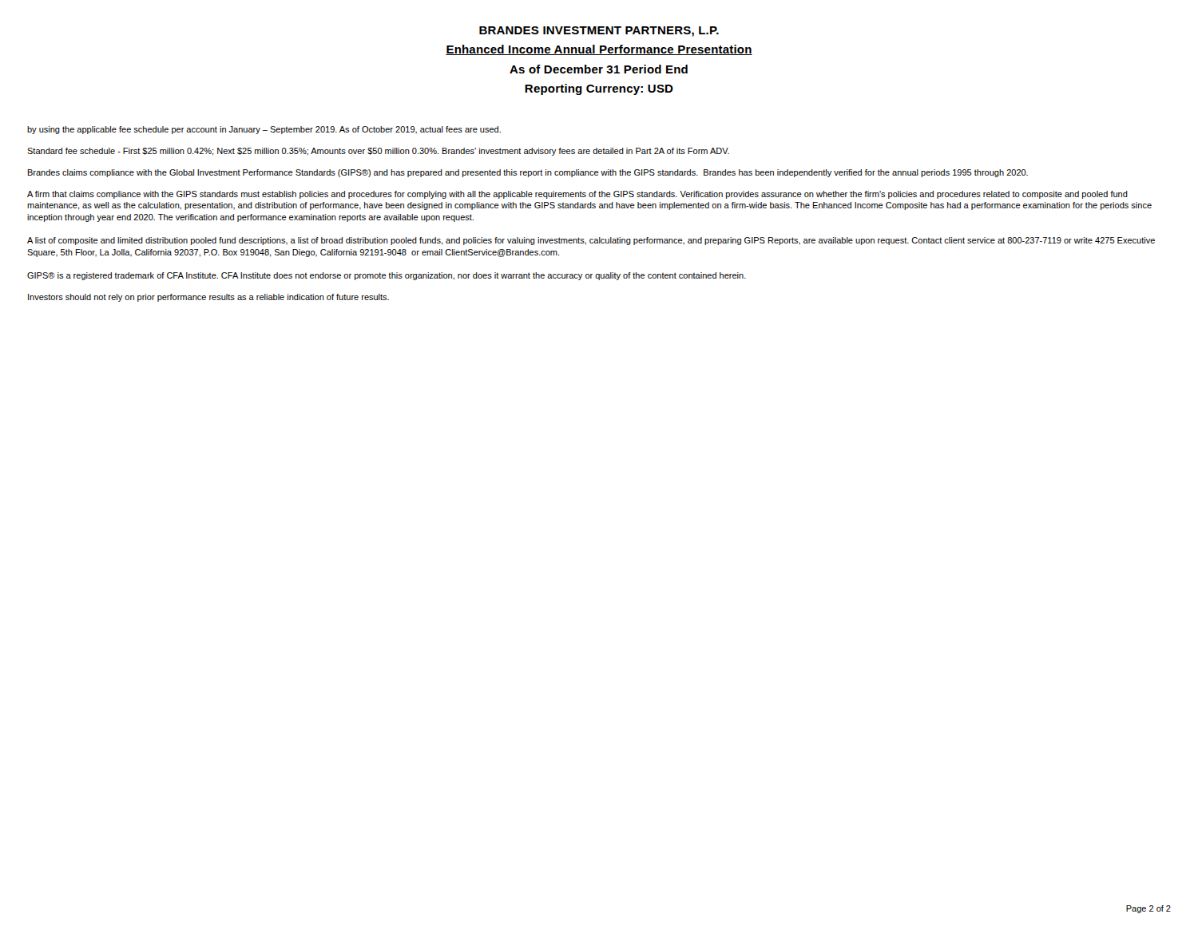BRANDES INVESTMENT PARTNERS, L.P.
Enhanced Income Annual Performance Presentation
As of December 31 Period End
Reporting Currency: USD
by using the applicable fee schedule per account in January – September 2019. As of October 2019, actual fees are used.
Standard fee schedule - First $25 million 0.42%; Next $25 million 0.35%; Amounts over $50 million 0.30%. Brandes’ investment advisory fees are detailed in Part 2A of its Form ADV.
Brandes claims compliance with the Global Investment Performance Standards (GIPS®) and has prepared and presented this report in compliance with the GIPS standards. Brandes has been independently verified for the annual periods 1995 through 2020.
A firm that claims compliance with the GIPS standards must establish policies and procedures for complying with all the applicable requirements of the GIPS standards. Verification provides assurance on whether the firm's policies and procedures related to composite and pooled fund maintenance, as well as the calculation, presentation, and distribution of performance, have been designed in compliance with the GIPS standards and have been implemented on a firm-wide basis. The Enhanced Income Composite has had a performance examination for the periods since inception through year end 2020. The verification and performance examination reports are available upon request.
A list of composite and limited distribution pooled fund descriptions, a list of broad distribution pooled funds, and policies for valuing investments, calculating performance, and preparing GIPS Reports, are available upon request. Contact client service at 800-237-7119 or write 4275 Executive Square, 5th Floor, La Jolla, California 92037, P.O. Box 919048, San Diego, California 92191-9048 or email ClientService@Brandes.com.
GIPS® is a registered trademark of CFA Institute. CFA Institute does not endorse or promote this organization, nor does it warrant the accuracy or quality of the content contained herein.
Investors should not rely on prior performance results as a reliable indication of future results.
Page 2 of 2